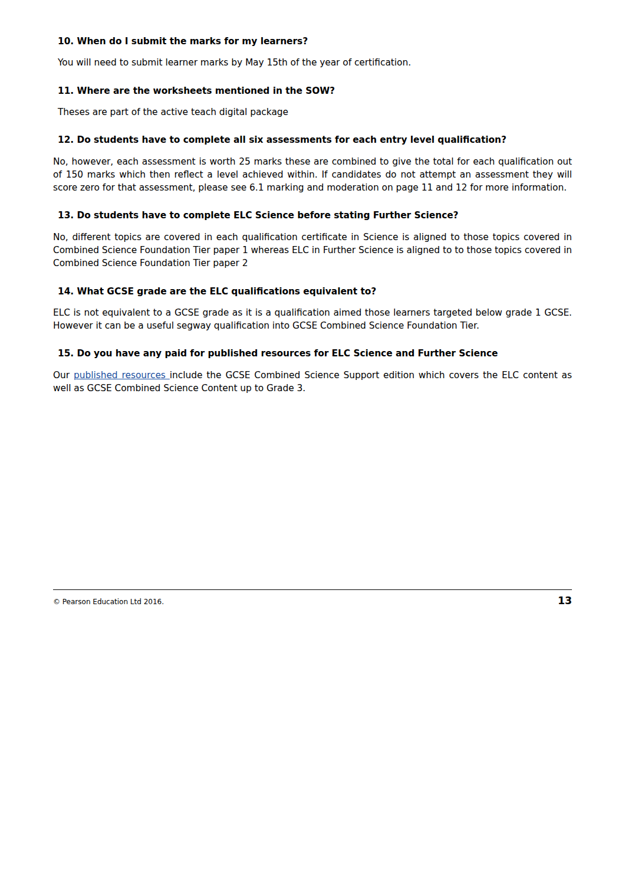10. When do I submit the marks for my learners?
You will need to submit learner marks by May 15th of the year of certification.
11. Where are the worksheets mentioned in the SOW?
Theses are part of the active teach digital package
12. Do students have to complete all six assessments for each entry level qualification?
No, however, each assessment is worth 25 marks these are combined to give the total for each qualification out of 150 marks which then reflect a level achieved within. If candidates do not attempt an assessment they will score zero for that assessment, please see 6.1 marking and moderation on page 11 and 12 for more information.
13. Do students have to complete ELC Science before stating Further Science?
No, different topics are covered in each qualification certificate in Science is aligned to those topics covered in Combined Science Foundation Tier paper 1 whereas ELC in Further Science is aligned to to those topics covered in Combined Science Foundation Tier paper 2
14. What GCSE grade are the ELC qualifications equivalent to?
ELC is not equivalent to a GCSE grade as it is a qualification aimed those learners targeted below grade 1 GCSE. However it can be a useful segway qualification into GCSE Combined Science Foundation Tier.
15. Do you have any paid for published resources for ELC Science and Further Science
Our published resources include the GCSE Combined Science Support edition which covers the ELC content as well as GCSE Combined Science Content up to Grade 3.
© Pearson Education Ltd 2016. 13